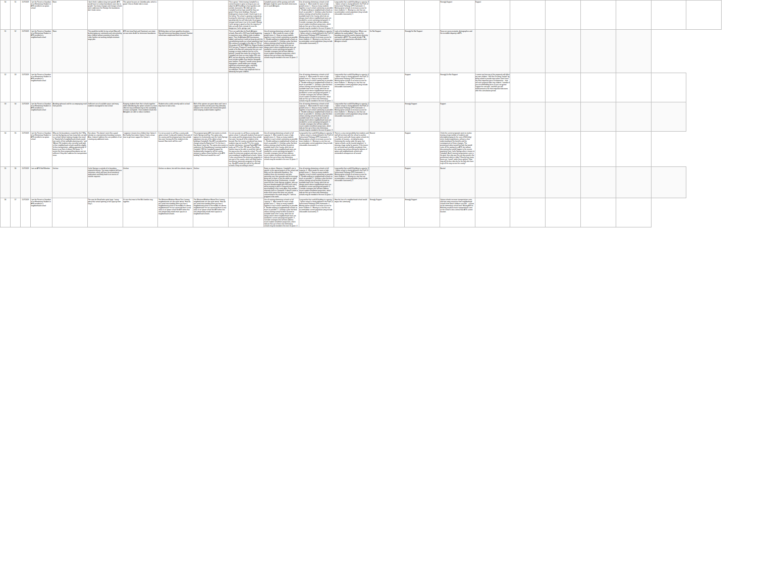| 50 | 51 | 11/7/2019 | I am the Parent or Guardian of an Elementary Student in APS enrolled in an option school | None | I don't think it address long term growth. APS would have to re-draw boundaries soon due to growth. Too many changes and change schools and it addresses the Rosslyn the boundaries don't make sense. | This option focuses on Columbia pike, which is good. It forces Kinder kids to issue. | | | This is great. I think moving Campbell to a central location is great as long as you can adopt the ATS building to have gardens and outside classrooms. We didn't get into Campbell and my hope would be they can grown if they move buildings. Having 3 kindergarten classes made it hard to get in on the lottery. The school is growing in popularity, locating the immersion school where Spanish speaking kids live will help make the program stronger and keep it true to the model. Moving Carlin springs is good so then the majority of kids can walk there instead of cross the dangerous Carlin springs road. | Campbell parents will be grumpy and north Arlington might be upset that both immersions are in south Arlington. | Use all existing elementary schools to full capacity: 2 , Meet needs for seats in high-growth areas: 1 , Keep as many students together in each school community as possible: 4 , Enable walking to neighborhood schools as much as possible: 5 , Develop a plan that best utilizes existing school facilities located on available land in the County, which do not always match where neighborhood seats are needed for current and projected growth: 6 , Consider strategies that will best address recent student enrollment projections, which indicate that up to three new elementary schools may be needed in the next 10 years: 3 | Long waitlist that could fill building to capacity: 3 , Option school is clearly defined in the PreK-12 Instructional Pathways (IPP) framework: 4 , Moving option schools to increase access for more students: 5 , Moving to a site that can accommodate current population (may include relocatable classrooms): 1 | | | Strongly Support | Support | | | | | | |
| 51 | 52 | 11/7/2019 | I am the Parent or Guardian of an Elementary Student in APS enrolled in a neighborhood school | None | This would be terrible for my school (Barcroft) by destroying our community and concentrating poor children without assistance from white collar families not working multiple minimum wage jobs. | ATS site (new Key) and Claremont can retain an east-west divide for immersion boundaries. | McKinley does not have good bus locations. Key and immersion boundary retained. Summer school was complicated there last summer. | | This is an awful idea for South Arlington schools. Barcroft in 2013 was finally beginning to experience poor children make academic gains. Then the Arlington Mill housing was added, and teachers could not keep up with the overwhelming needs our school population had. We continue to struggle to this day, as 73% of 5th graders DID NOT PASS the Virginia Studies SOL last year. Proposal 2 would add even more needs to the Barcroft community that just can't manage so many students that are so far behind. It would also make the school at the Campbell site have an even higher FRL rate. APS, we love diversity, and healthy diversity must include middle class families alongside poor families. Proposal 2 would create greater segregation, would widen your already significant achievement gaps, and likely ultimately lead to schools losing their accreditation. Please stop proposals that so obviously hurt poor children. | Use all existing elementary schools to full capacity: 6 , Meet needs for seats in high-growth areas: 4 , Keep as many students together in each school community as possible: 1 , Enable walking to neighborhood schools as much as possible: 5 , Develop a plan that best utilizes existing school facilities located on available land in the County, which do not always match where neighborhood seats are needed for current and projected growth: 3 , Consider strategies that will best address recent student enrollment projections, which indicate that up to three new elementary schools may be needed in the next 10 years: 2 | Long waitlist that could fill building to capacity: 2 , Option school is clearly defined in the PreK-12 Instructional Pathways (IPP) framework: 1 , Moving option schools to increase access for more students: 4 , Moving to a site that can accommodate current population (may include relocatable classrooms): 3 | Look at the buildings themselves. Where can additions be easily added ? How can this boundary process be used to improve diversity and equity in APS? This would include PTA resources and opportunities afforded to north Arlington schools. | Do Not Support | Strongly Do Not Support | Focus on socio-economic demographics and the incredible disparity in APS. | | | | | |
| 52 | 53 | 11/7/2019 | I am the Parent or Guardian of an Elementary Student in APS enrolled in a neighborhood school | | | | | | | | Use all existing elementary schools to full capacity: 3 , Meet needs for seats in high-growth areas: 6 , Keep as many students together in each school community as possible: 4 , Enable walking to neighborhood schools as much as possible: 5 , Develop a plan that best utilizes existing school facilities located on available land in the County, which do not always match where neighborhood seats are needed for current and projected growth: 2 , Consider strategies that will best address recent student enrollment projections, which indicate that up to three new elementary schools may be needed in the next 10 years: 1 | Long waitlist that could fill building to capacity: 4 , Option school is clearly defined in the PreK-12 Instructional Pathways (IPP) framework: 3 , Moving option schools to increase access for more students: 2 , Moving to a site that can accommodate current population (may include relocatable classrooms): 1 | | Support | Strongly Do Not Support | I cannot see how any of the proposals will effect my own children. I feel like I'm being "fooled" by being asked to provide input when I don't have the most important piece of information... how will each proposal affect my children. I wonder if you are withholding facts so you can garner support for concepts, and then you will make/announce the most important decisions after this consultation period. | | | | | |
| 53 | 54 | 11/7/2019 | I am the Parent or Guardian of an Elementary Student in APS enrolled in a neighborhood school | Avoiding upheaval and the accompanying revolt from parents | Inefficient use of available space and many students reassigned to new school | Keeping students from their schools together while redistributing the option schools in a more effective way and balancing out the availability of seats countywide. Overcrowded schools like Abingdon are able to reduce numbers | Students who could currently walk to school may have to take a bus. | Both of the options are great ideas and I am in support of either one because they ultimately rebalance the schools with minimal disruption while keeping student bodies together. | | | Use all existing elementary schools to full capacity: 1 , Meet needs for seats in high-growth areas: 4 , Keep as many students together in each school community as possible: 2 , Enable walking to neighborhood schools as much as possible: 6 , Develop a plan that best utilizes existing school facilities located on available land in the County, which do not always match where neighborhood seats are needed for current and projected growth: 5 , Consider strategies that will best address recent student enrollment projections, which indicate that up to three new elementary schools may be needed in the next 10 years: 3 | Long waitlist that could fill building to capacity: 2 , Option school is clearly defined in the PreK-12 Instructional Pathways (IPP) framework: 4 , Moving option schools to increase access for more students: 1 , Moving to a site that can accommodate current population (may include relocatable classrooms): 3 | | Strongly Support | Support | | | | | | |
| 54 | 55 | 11/7/2019 | I am the Parent or Guardian of an Elementary Student in APS enrolled in an option school | Why are the boundaries created like this? Why not start by figuring out how many kids can walk to a school, before making changes that result in "Nearly half of neighborhood schools would lose some of their walkable planning units," and "Almost 700 students who currently could walk to their neighborhood schools would be eligible for bus transportation, adding approximately 12 buses to our fleet of almost 200 buses." It seems like these proposed boundaries are not sufficient if they don't address the transportation issue. | See above. This doesn't seem like a good attempt at a representative boundary scenario. Also, it doesn't address the core problem of not creating any additional seats. | I suppose it moves less children than Option 2. But frankly that makes Option 2 look a straw man to get more support for Option 1. | It is not accurate to call Key a county-wide option school. It only pulls students from part of the county and this proposal puts they outside that zone, forcing all of the students to be bussed. How much will this cost? | This proposal grows ATS, but seems to shrink Carlin Springs and Key. This option also appears to involuntarily cram the Carlin Springs population into one of the oldest school buildings (Campbell). Has ATS considered this change using the Equity lens? On the face it, that doesn't seem fair. The option also seems to undermine the Expeditionary Learning model at Campbell. Will the Campbell program be fundamentally changed or will the county attempt to replace those facilities at the ATS building? How much would this cost? | It is not accurate to call Key a county-wide option school. It only pulls students from part of the county and this proposal puts they outside that zone, forcing all of the students to be bussed. Has the county considered how many students may not transfer? Per the county transfer information, (seesaw/Taylor/ASF kids make up 37% of the 789 kids at Key. Many families may not be able to send their kids all the way across the county for school. This will erode the immersion program and mean more overcrowding of neighborhood schools. Option 2 also concentrates the immersion programs in one part of the county--which will likely lead to less diverse immersion programs in the long run. Has APS asked the staff of the affected schools if they are willing to move? | Use all existing elementary schools to full capacity: 3 , Meet needs for seats in high-growth areas: 6 , Keep as many students together in each school community as possible: 1 , Enable walking to neighborhood schools as much as possible: 4 , Develop a plan that best utilizes existing school facilities located on available land in the County, which do not always match where neighborhood seats are needed for current and projected growth: 5 , Consider strategies that will best address recent student enrollment projections, which indicate that up to three new elementary schools may be needed in the next 10 years: 2 | Long waitlist that could fill building to capacity: 3 , Option school is clearly defined in the PreK-12 Instructional Pathways (IPP) framework: 1 , Moving option schools to increase access for more students: 4 , Moving to a site that can accommodate current population (may include relocatable classrooms): 2 | There is a very real possibility that students and staff will not move with the school to another site. Parents and staff choose option schools for a number of reasons-- including location. Dismissing this reality under the guise that "option schools can be located anywhere" is missing a huge reality for parents. If the moves are not tested and carefully considered, then the county may end up altering the balance of option and neighborhoods schools with unintended consequences all around. | Neutral | Support | I think the current proposals seem to involve moving a large number of students and altering/destroying (in the case of McKinley) entire student populations, without a clear understanding of the benefits and the consequences of these changes. The promotional video touted that kids that would come off the waiting list at ATS, but without discussing what would happen to the excess population from Carlin Springs when it moves to Campbell. And if moving transportation costs is the goal, then why was this not discussed in the promotional video or slides? Exactly how many buses are "saved" under these options? How long will the bus rides be for the kids who have to go all the way across the county? | | | | | |
| 55 | 56 | 11/7/2019 | I am an APS Staff Member | Unclear | Carlin Springs is outside of its boundary, expensive busses. Too many students will have transitions, which will have social emotional implications and likely lead to an excess of transfer requests. | Unclear | Unclear as above, but with less drastic impacts | Unclear | | Same as above. However, Campbell's site is specific to the special projects of the school and likely can't be replicated elsewhere. The students there are invested in and take ownership over their grounds and the message being sent to them is that the adults are taken this away from them. Furthermore, it would seem that the Carlin Springs students, who are the most disadvantaged (per FJR lunch rates) will be moving to what is rumored to be the worst building in the county. Also, Key wouldn't relatively close to Claremont. It doesn't seem to make much sense that there are schools concentrated in the south along Rt. 7 with no program in the north. | Use all existing elementary schools to full capacity: 4 , Meet needs for seats in high-growth areas: 2 , Keep as many students together in each school community as possible: 3 , Enable walking to neighborhood schools as much as possible: 5 , Develop a plan that best utilizes existing school facilities located on available land in the County, which do not always match where neighborhood seats are needed for current and projected growth: 6 , Consider strategies that will best address recent student enrollment projections, which indicate that up to three new elementary schools may be needed in the next 10 years: 1 | Long waitlist that could fill building to capacity: 3 , Option school is clearly defined in the PreK-12 Instructional Pathways (IPP) framework: 4 , Moving option schools to increase access for more students: 1 , Moving to a site that can accommodate current population (may include relocatable classrooms): 2 | | Support | Neutral | | | | | | |
| 56 | 57 | 11/7/2019 | I am the Parent or Guardian of an Elementary Student in APS enrolled in a neighborhood school | | The area for Reed looks quite large. I worry about that school opening at full capacity from Day 1. | It's nice that most of the Mck families stay together. | The Westover/Madison Manor/Tara-Leeway neighborhoods are also quite dense. How do you avoid overcrowding when you lose a neighborhood school in the middle of a dense neighborhood? I'm not convinced there is real value in an option school like ATS when this area desperately needs more spaces at neighborhood schools. | The Westover/Madison Manor/Tara-Leeway neighborhoods are also quite dense. How do you avoid overcrowding when you lose a neighborhood school in the middle of a dense neighborhood? I'm not convinced there is real value in an option school like ATS when this area desperately needs more spaces at neighborhood schools. | | Use all existing elementary schools to full capacity: 1 , Meet needs for seats in high-growth areas: 2 , Keep as many students together in each school community as possible: 6 , Enable walking to neighborhood schools as much as possible: 5 , Develop a plan that best utilizes existing school facilities located on available land in the County, which do not always match where neighborhood seats are needed for current and projected growth: 3 , Consider strategies that will best address recent student enrollment projections, which indicate that up to three new elementary schools may be needed in the next 10 years: 4 | Long waitlist that could fill building to capacity: 1 , Option school is clearly defined in the PreK-12 Instructional Pathways (IPP) framework: 2 , Moving option schools to increase access for more students: 4 , Moving to a site that can accommodate current population (may include relocatable classrooms): 3 | How the loss of a neighborhood school would impact the community | Strongly Support | Strongly Support | Option schools increase transportation costs and take away resources from neighborhood schools from which children can walk -- at least on the elementary school level. Moving ATS to McKinley would increase transportation costs as the school is less central than ATS' current location. | | | | | |